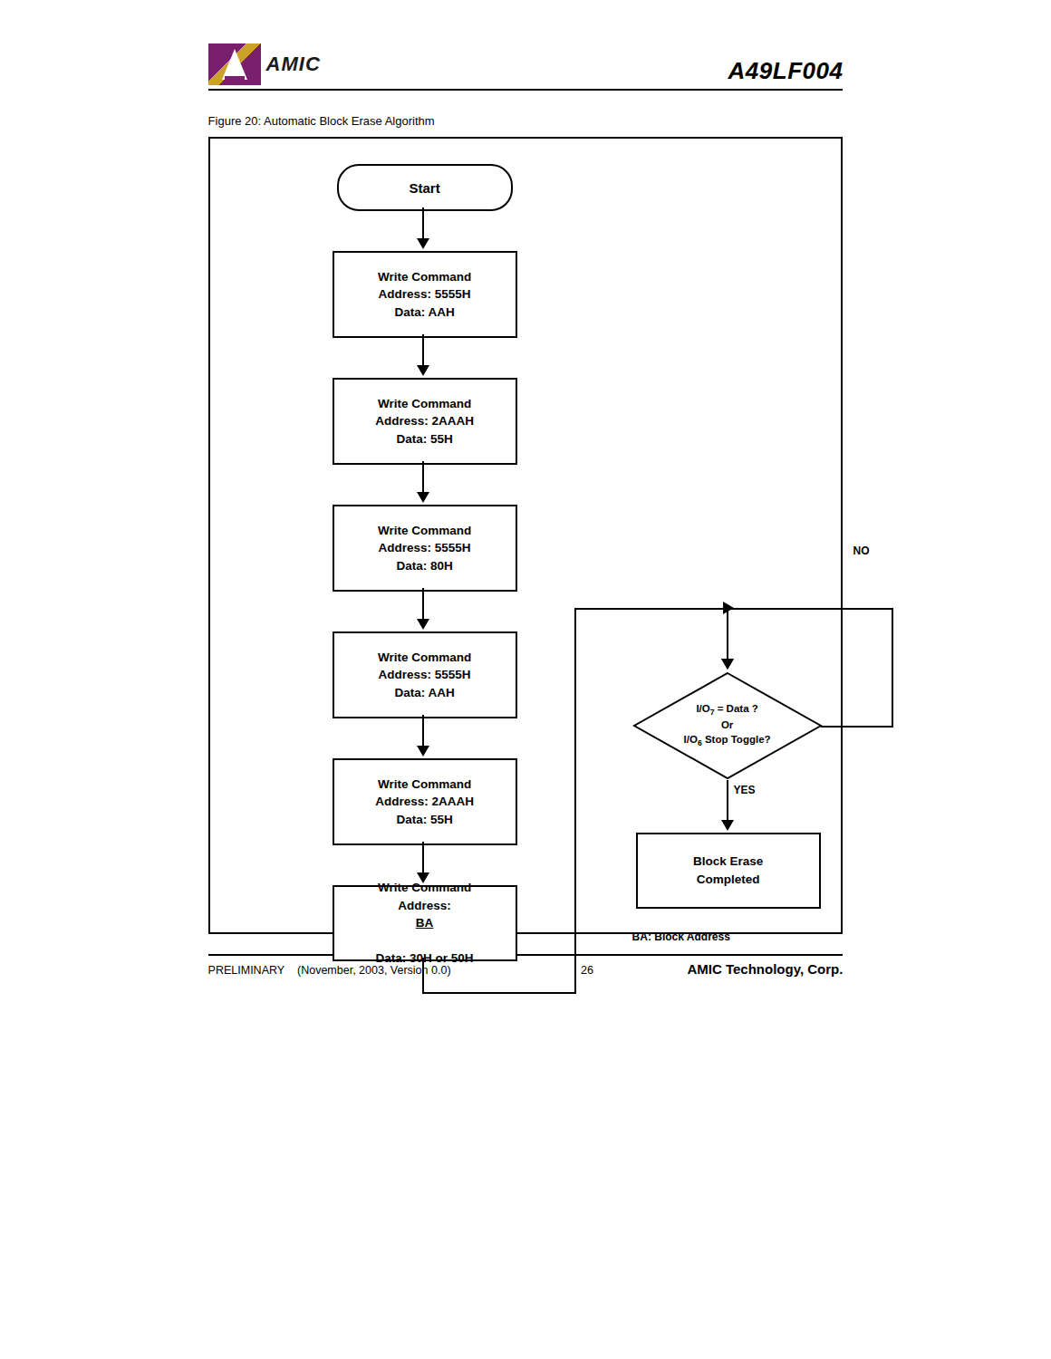AMIC
A49LF004
Figure 20: Automatic Block Erase Algorithm
Start
Write Command
Address: 5555H
Data: AAH
Write Command
Address: 2AAAH
Data: 55H
Write Command
Address: 5555H
Data: 80H
Write Command
Address: 5555H
Data: AAH
Write Command
Address: 2AAAH
Data: 55H
Write Command
Address: BA
Data: 30H or 50H
I/O7 = Data ?
Or
I/O6 Stop Toggle?
NO
YES
Block Erase
Completed
BA: Block Address
PRELIMINARY (November, 2003, Version 0.0)
26
AMIC Technology, Corp.